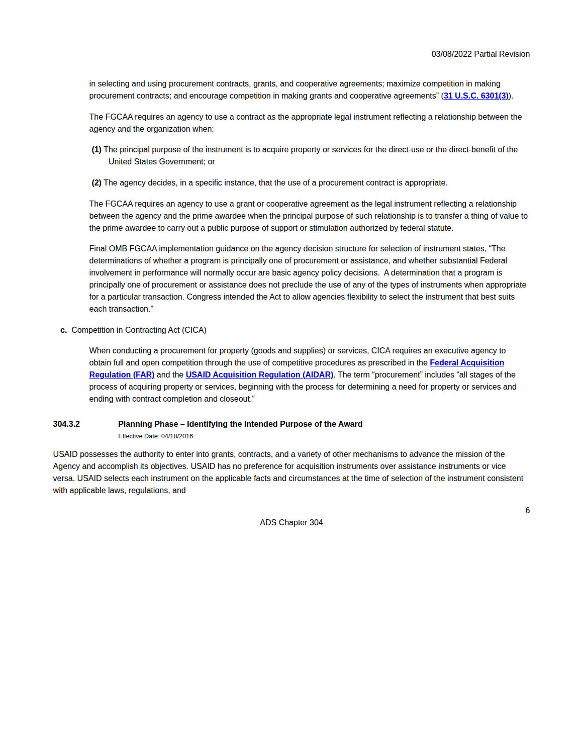03/08/2022 Partial Revision
in selecting and using procurement contracts, grants, and cooperative agreements; maximize competition in making procurement contracts; and encourage competition in making grants and cooperative agreements” (31 U.S.C. 6301(3)).
The FGCAA requires an agency to use a contract as the appropriate legal instrument reflecting a relationship between the agency and the organization when:
(1) The principal purpose of the instrument is to acquire property or services for the direct-use or the direct-benefit of the United States Government; or
(2) The agency decides, in a specific instance, that the use of a procurement contract is appropriate.
The FGCAA requires an agency to use a grant or cooperative agreement as the legal instrument reflecting a relationship between the agency and the prime awardee when the principal purpose of such relationship is to transfer a thing of value to the prime awardee to carry out a public purpose of support or stimulation authorized by federal statute.
Final OMB FGCAA implementation guidance on the agency decision structure for selection of instrument states, “The determinations of whether a program is principally one of procurement or assistance, and whether substantial Federal involvement in performance will normally occur are basic agency policy decisions. A determination that a program is principally one of procurement or assistance does not preclude the use of any of the types of instruments when appropriate for a particular transaction. Congress intended the Act to allow agencies flexibility to select the instrument that best suits each transaction.”
c. Competition in Contracting Act (CICA)
When conducting a procurement for property (goods and supplies) or services, CICA requires an executive agency to obtain full and open competition through the use of competitive procedures as prescribed in the Federal Acquisition Regulation (FAR) and the USAID Acquisition Regulation (AIDAR). The term “procurement” includes “all stages of the process of acquiring property or services, beginning with the process for determining a need for property or services and ending with contract completion and closeout.”
304.3.2 Planning Phase – Identifying the Intended Purpose of the Award
Effective Date: 04/18/2016
USAID possesses the authority to enter into grants, contracts, and a variety of other mechanisms to advance the mission of the Agency and accomplish its objectives. USAID has no preference for acquisition instruments over assistance instruments or vice versa. USAID selects each instrument on the applicable facts and circumstances at the time of selection of the instrument consistent with applicable laws, regulations, and
6 ADS Chapter 304